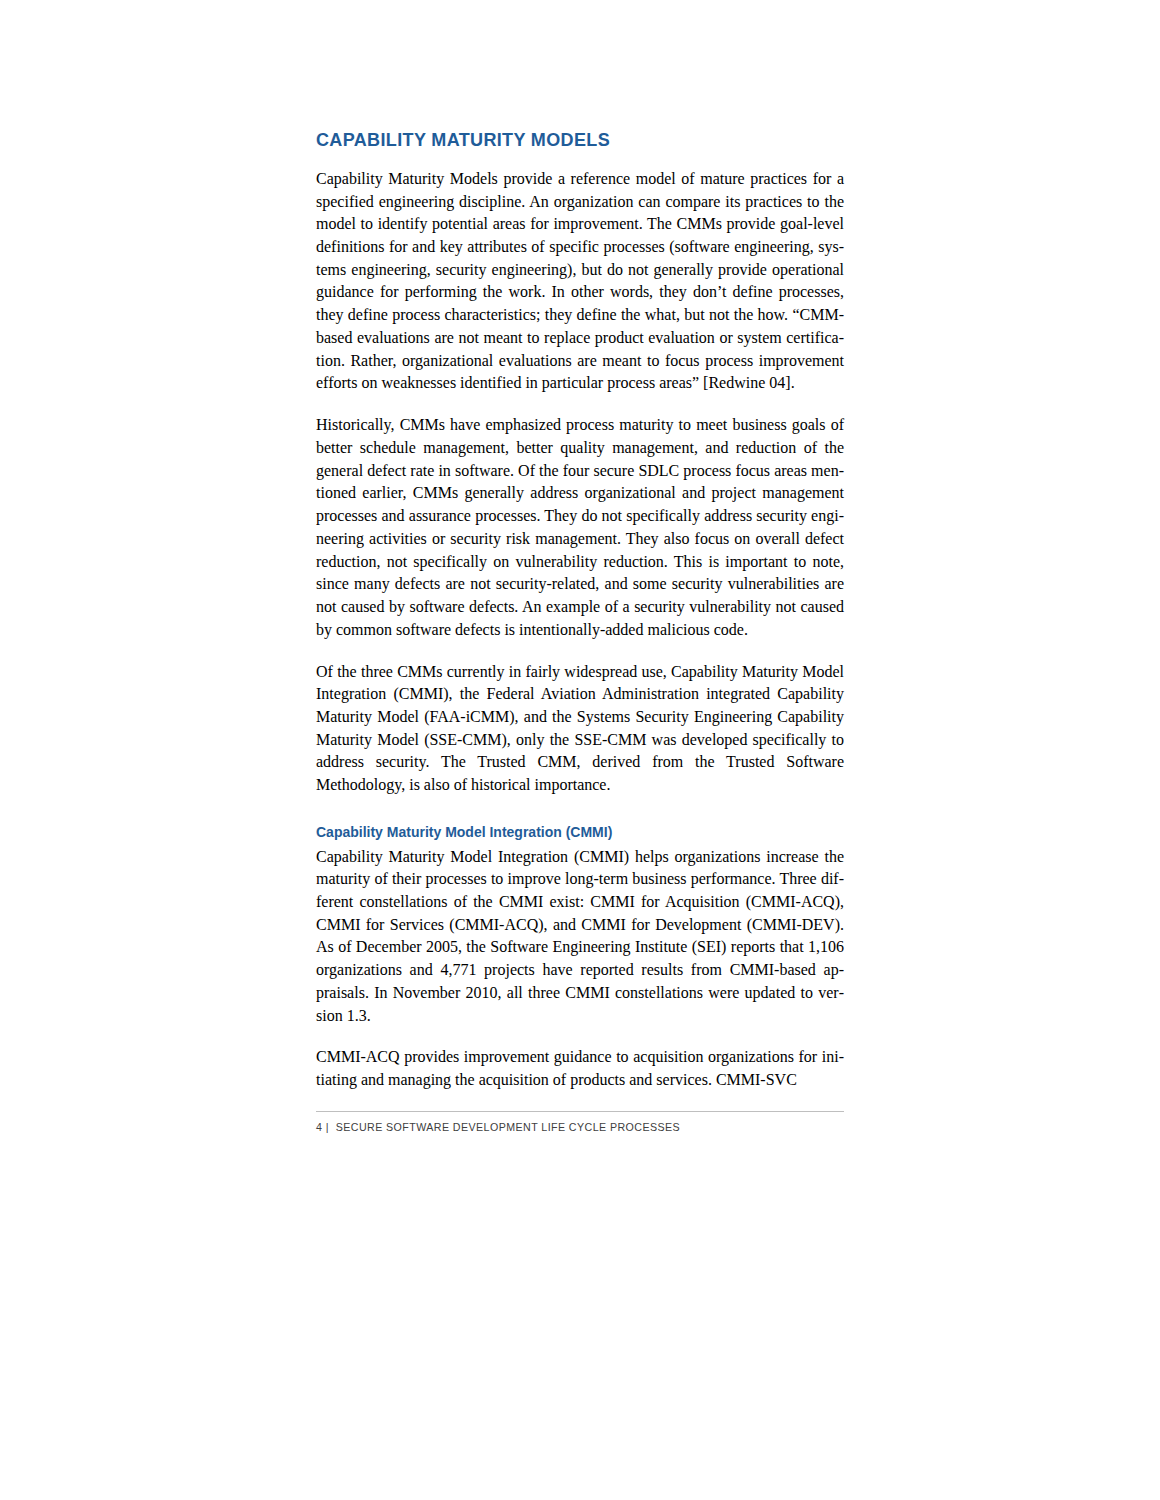CAPABILITY MATURITY MODELS
Capability Maturity Models provide a reference model of mature practices for a specified engineering discipline. An organization can compare its practices to the model to identify potential areas for improvement. The CMMs provide goal-level definitions for and key attributes of specific processes (software engineering, systems engineering, security engineering), but do not generally provide operational guidance for performing the work. In other words, they don’t define processes, they define process characteristics; they define the what, but not the how. “CMM-based evaluations are not meant to replace product evaluation or system certification. Rather, organizational evaluations are meant to focus process improvement efforts on weaknesses identified in particular process areas” [Redwine 04].
Historically, CMMs have emphasized process maturity to meet business goals of better schedule management, better quality management, and reduction of the general defect rate in software. Of the four secure SDLC process focus areas mentioned earlier, CMMs generally address organizational and project management processes and assurance processes. They do not specifically address security engineering activities or security risk management. They also focus on overall defect reduction, not specifically on vulnerability reduction. This is important to note, since many defects are not security-related, and some security vulnerabilities are not caused by software defects. An example of a security vulnerability not caused by common software defects is intentionally-added malicious code.
Of the three CMMs currently in fairly widespread use, Capability Maturity Model Integration (CMMI), the Federal Aviation Administration integrated Capability Maturity Model (FAA-iCMM), and the Systems Security Engineering Capability Maturity Model (SSE-CMM), only the SSE-CMM was developed specifically to address security. The Trusted CMM, derived from the Trusted Software Methodology, is also of historical importance.
Capability Maturity Model Integration (CMMI)
Capability Maturity Model Integration (CMMI) helps organizations increase the maturity of their processes to improve long-term business performance. Three different constellations of the CMMI exist: CMMI for Acquisition (CMMI-ACQ), CMMI for Services (CMMI-ACQ), and CMMI for Development (CMMI-DEV). As of December 2005, the Software Engineering Institute (SEI) reports that 1,106 organizations and 4,771 projects have reported results from CMMI-based appraisals. In November 2010, all three CMMI constellations were updated to version 1.3.
CMMI-ACQ provides improvement guidance to acquisition organizations for initiating and managing the acquisition of products and services. CMMI-SVC
4 | SECURE SOFTWARE DEVELOPMENT LIFE CYCLE PROCESSES